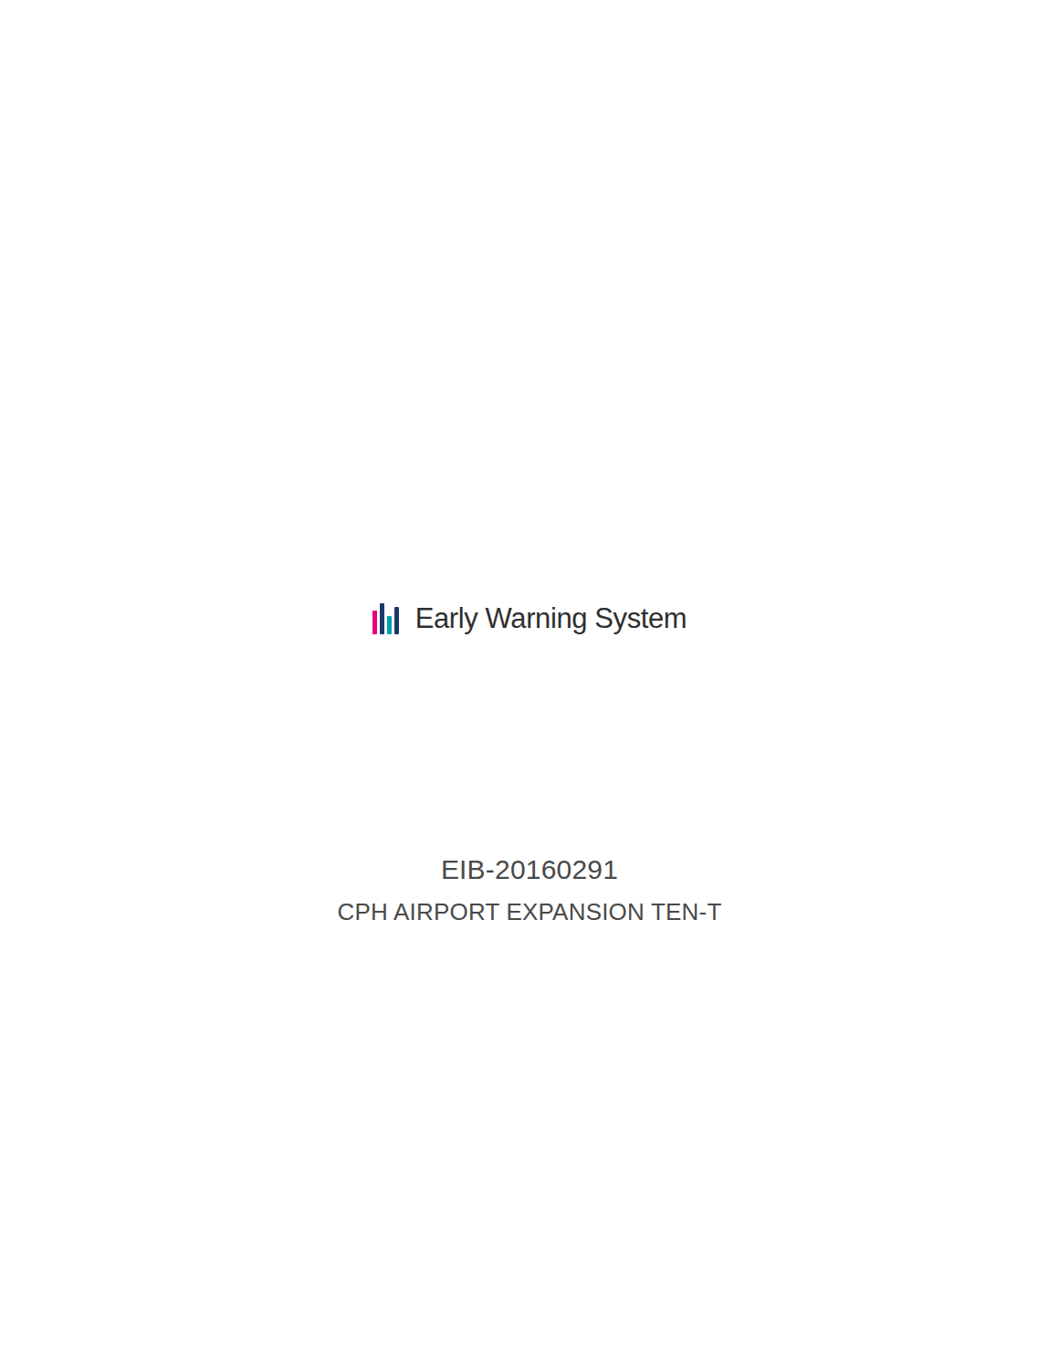Early Warning System
EIB-20160291
CPH Airport Expansion TEN-T